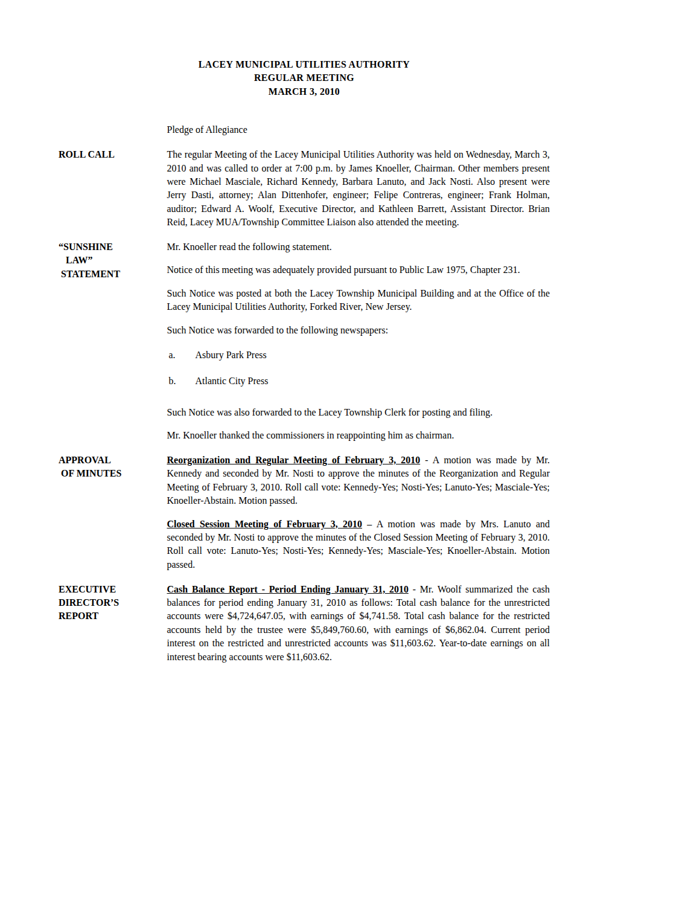LACEY MUNICIPAL UTILITIES AUTHORITY
REGULAR MEETING
MARCH 3, 2010
| | Pledge of Allegiance |
| ROLL CALL | The regular Meeting of the Lacey Municipal Utilities Authority was held on Wednesday, March 3, 2010 and was called to order at 7:00 p.m. by James Knoeller, Chairman. Other members present were Michael Masciale, Richard Kennedy, Barbara Lanuto, and Jack Nosti. Also present were Jerry Dasti, attorney; Alan Dittenhofer, engineer; Felipe Contreras, engineer; Frank Holman, auditor; Edward A. Woolf, Executive Director, and Kathleen Barrett, Assistant Director. Brian Reid, Lacey MUA/Township Committee Liaison also attended the meeting. |
| “SUNSHINE LAW” STATEMENT | Mr. Knoeller read the following statement. Notice of this meeting was adequately provided pursuant to Public Law 1975, Chapter 231. Such Notice was posted at both the Lacey Township Municipal Building and at the Office of the Lacey Municipal Utilities Authority, Forked River, New Jersey. Such Notice was forwarded to the following newspapers: / a. / Asbury Park Press / / b. / Atlantic City Press / Such Notice was also forwarded to the Lacey Township Clerk for posting and filing. Mr. Knoeller thanked the commissioners in reappointing him as chairman. |
| APPROVAL OF MINUTES | Reorganization and Regular Meeting of February 3, 2010 - A motion was made by Mr. Kennedy and seconded by Mr. Nosti to approve the minutes of the Reorganization and Regular Meeting of February 3, 2010. Roll call vote: Kennedy-Yes; Nosti-Yes; Lanuto-Yes; Masciale-Yes; Knoeller-Abstain. Motion passed. Closed Session Meeting of February 3, 2010 – A motion was made by Mrs. Lanuto and seconded by Mr. Nosti to approve the minutes of the Closed Session Meeting of February 3, 2010. Roll call vote: Lanuto-Yes; Nosti-Yes; Kennedy-Yes; Masciale-Yes; Knoeller-Abstain. Motion passed. |
| EXECUTIVE DIRECTOR’S REPORT | Cash Balance Report - Period Ending January 31, 2010 - Mr. Woolf summarized the cash balances for period ending January 31, 2010 as follows: Total cash balance for the unrestricted accounts were $4,724,647.05, with earnings of $4,741.58. Total cash balance for the restricted accounts held by the trustee were $5,849,760.60, with earnings of $6,862.04. Current period interest on the restricted and unrestricted accounts was $11,603.62. Year-to-date earnings on all interest bearing accounts were $11,603.62. |